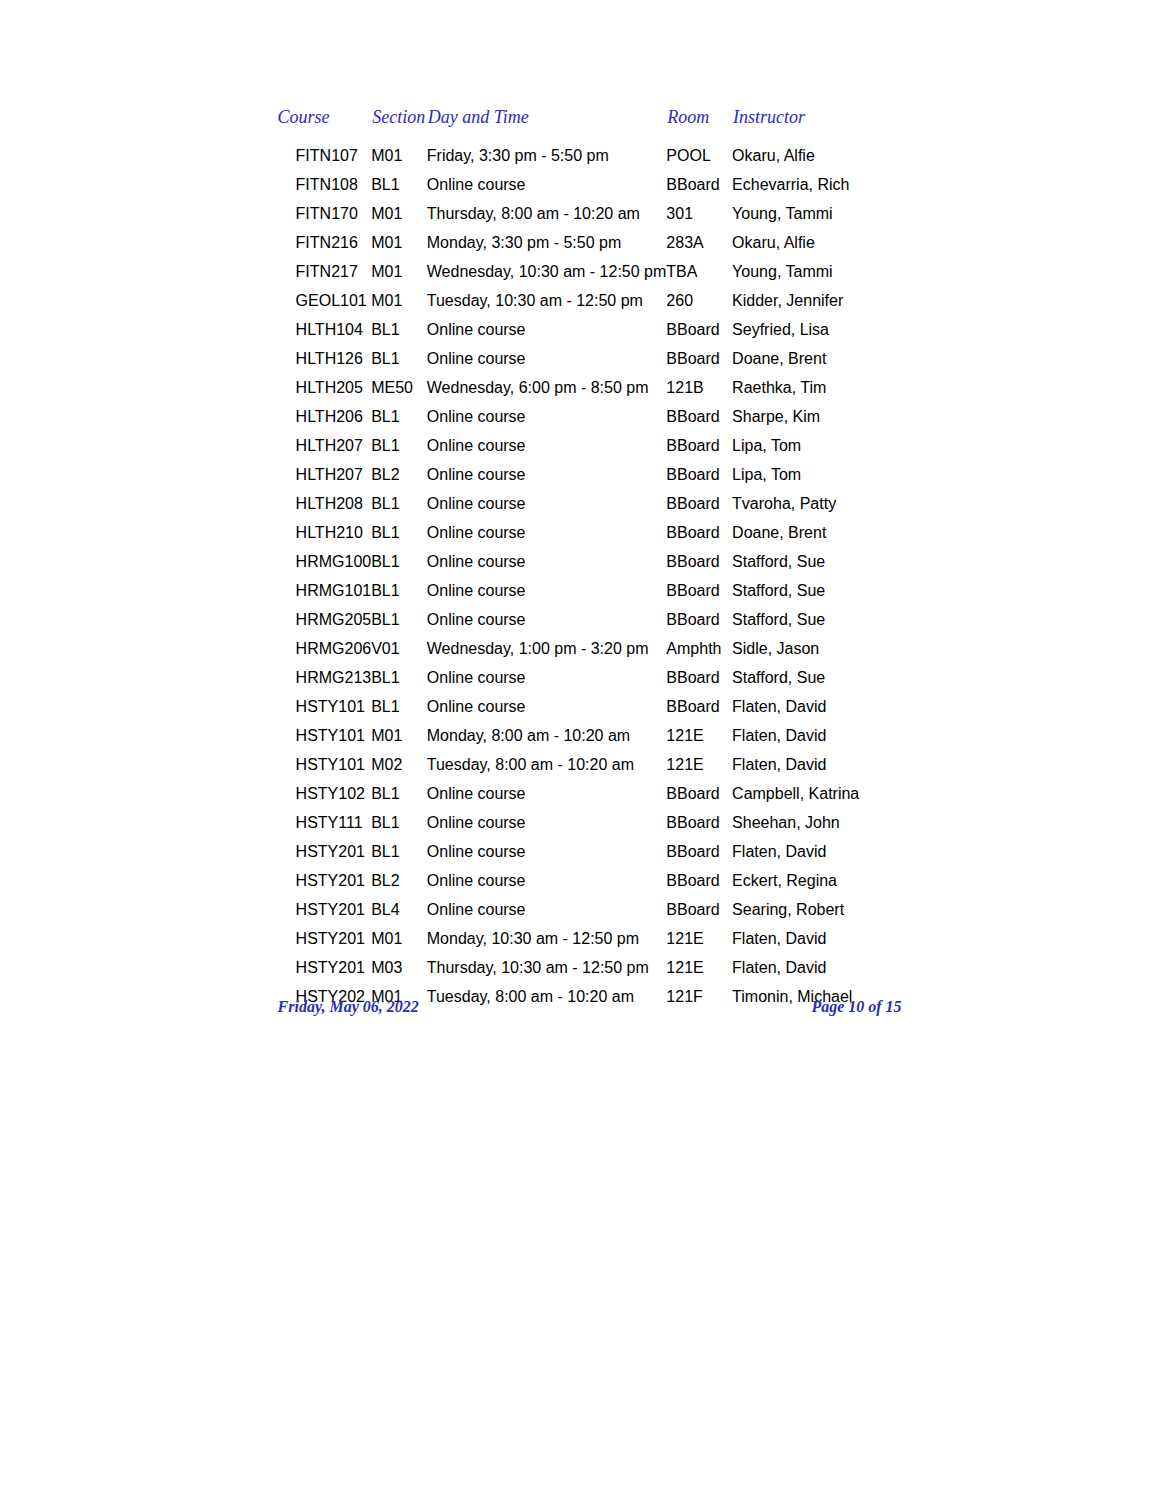| Course | Section | Day and Time | Room | Instructor |
| --- | --- | --- | --- | --- |
| FITN107 | M01 | Friday, 3:30 pm - 5:50 pm | POOL | Okaru, Alfie |
| FITN108 | BL1 | Online course | BBoard | Echevarria, Rich |
| FITN170 | M01 | Thursday, 8:00 am - 10:20 am | 301 | Young, Tammi |
| FITN216 | M01 | Monday, 3:30 pm - 5:50 pm | 283A | Okaru, Alfie |
| FITN217 | M01 | Wednesday, 10:30 am - 12:50 pm | TBA | Young, Tammi |
| GEOL101 | M01 | Tuesday, 10:30 am - 12:50 pm | 260 | Kidder, Jennifer |
| HLTH104 | BL1 | Online course | BBoard | Seyfried, Lisa |
| HLTH126 | BL1 | Online course | BBoard | Doane, Brent |
| HLTH205 | ME50 | Wednesday, 6:00 pm - 8:50 pm | 121B | Raethka, Tim |
| HLTH206 | BL1 | Online course | BBoard | Sharpe, Kim |
| HLTH207 | BL1 | Online course | BBoard | Lipa, Tom |
| HLTH207 | BL2 | Online course | BBoard | Lipa, Tom |
| HLTH208 | BL1 | Online course | BBoard | Tvaroha, Patty |
| HLTH210 | BL1 | Online course | BBoard | Doane, Brent |
| HRMG100 | BL1 | Online course | BBoard | Stafford, Sue |
| HRMG101 | BL1 | Online course | BBoard | Stafford, Sue |
| HRMG205 | BL1 | Online course | BBoard | Stafford, Sue |
| HRMG206 | V01 | Wednesday, 1:00 pm - 3:20 pm | Amphth | Sidle, Jason |
| HRMG213 | BL1 | Online course | BBoard | Stafford, Sue |
| HSTY101 | BL1 | Online course | BBoard | Flaten, David |
| HSTY101 | M01 | Monday, 8:00 am - 10:20 am | 121E | Flaten, David |
| HSTY101 | M02 | Tuesday, 8:00 am - 10:20 am | 121E | Flaten, David |
| HSTY102 | BL1 | Online course | BBoard | Campbell, Katrina |
| HSTY111 | BL1 | Online course | BBoard | Sheehan, John |
| HSTY201 | BL1 | Online course | BBoard | Flaten, David |
| HSTY201 | BL2 | Online course | BBoard | Eckert, Regina |
| HSTY201 | BL4 | Online course | BBoard | Searing, Robert |
| HSTY201 | M01 | Monday, 10:30 am - 12:50 pm | 121E | Flaten, David |
| HSTY201 | M03 | Thursday, 10:30 am - 12:50 pm | 121E | Flaten, David |
| HSTY202 | M01 | Tuesday, 8:00 am - 10:20 am | 121F | Timonin, Michael |
Friday, May 06, 2022 Page 10 of 15